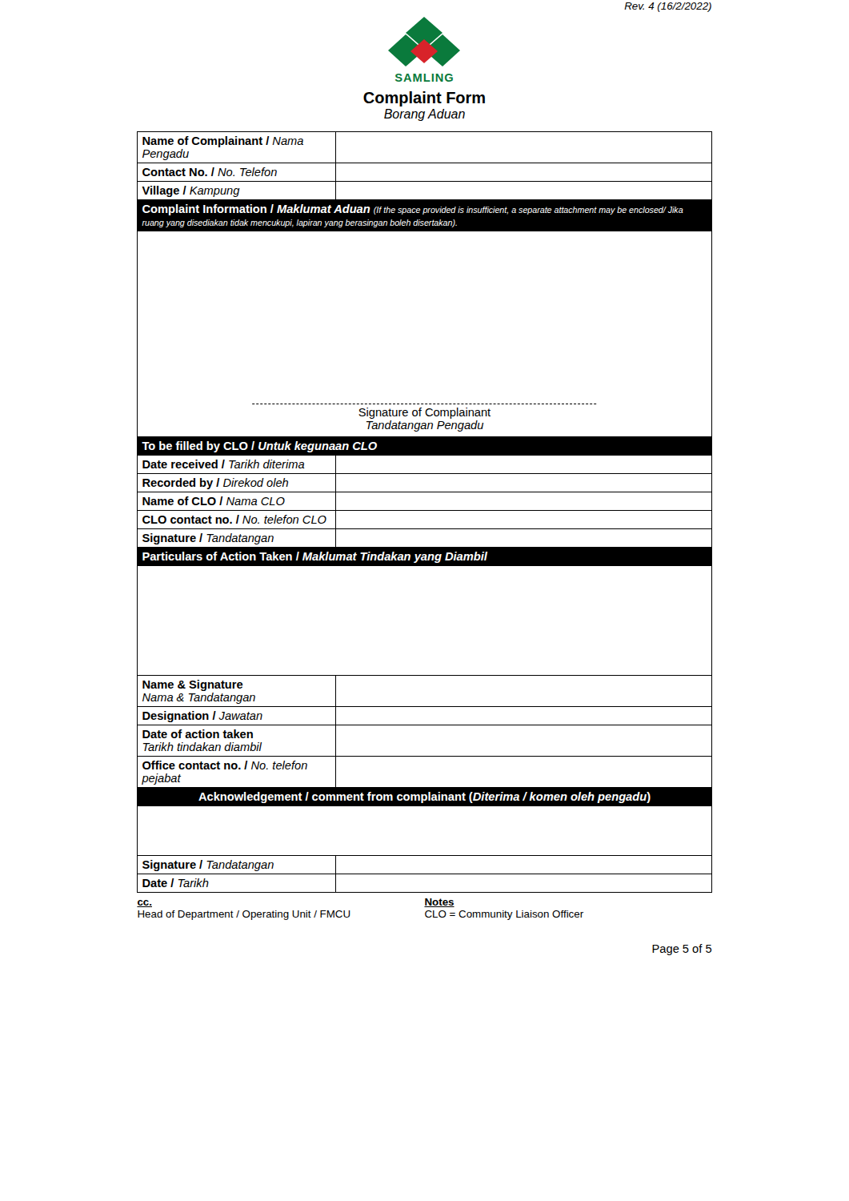Rev. 4 (16/2/2022)
SAMLING
Complaint Form
Borang Aduan
| Name of Complainant / Nama Pengadu | |
| Contact No. / No. Telefon | |
| Village / Kampung | |
| Complaint Information / Maklumat Aduan (If the space provided is insufficient, a separate attachment may be enclosed/ Jika ruang yang disediakan tidak mencukupi, lapiran yang berasingan boleh disertakan). |
| Signature of Complainant Tandatangan Pengadu |
| To be filled by CLO / Untuk kegunaan CLO |
| Date received / Tarikh diterima | |
| Recorded by / Direkod oleh | |
| Name of CLO / Nama CLO | |
| CLO contact no. / No. telefon CLO | |
| Signature / Tandatangan | |
| Particulars of Action Taken / Maklumat Tindakan yang Diambil |
| Name & Signature Nama & Tandatangan | |
| Designation / Jawatan | |
| Date of action taken Tarikh tindakan diambil | |
| Office contact no. / No. telefon pejabat | |
| Acknowledgement / comment from complainant ( Diterima / komen oleh pengadu ) |
| Signature / Tandatangan | |
| Date / Tarikh | |
cc.
Head of Department / Operating Unit / FMCU
Notes
CLO = Community Liaison Officer
Page 5 of 5